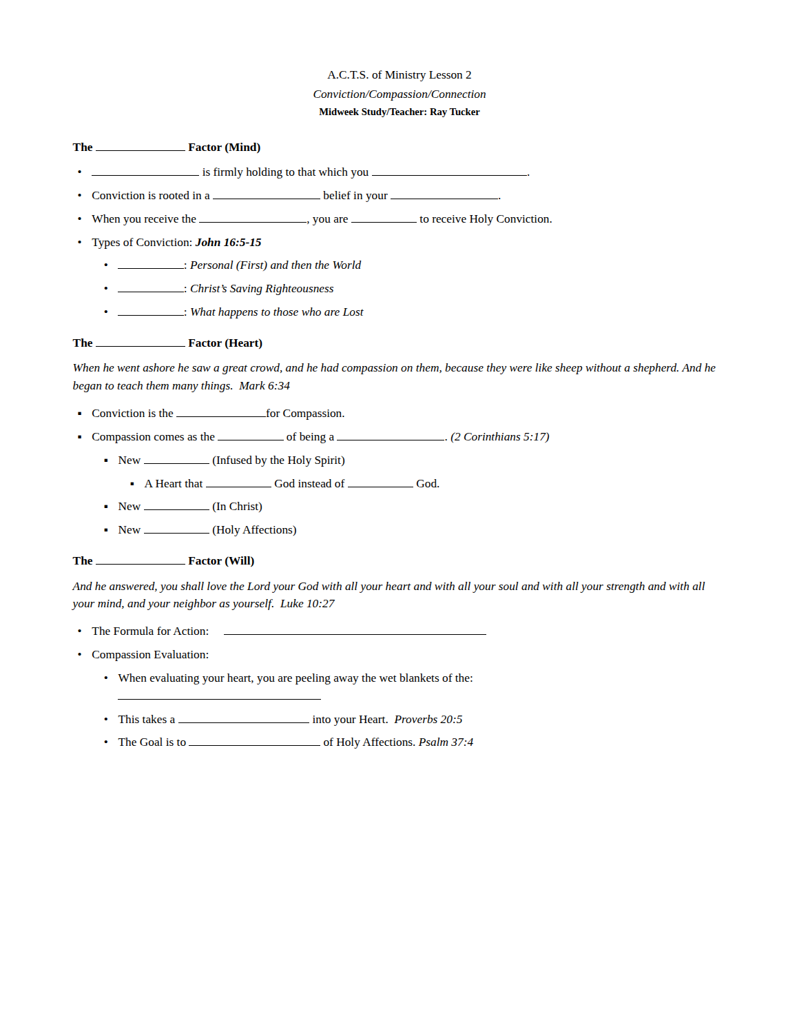A.C.T.S. of Ministry Lesson 2
Conviction/Compassion/Connection
Midweek Study/Teacher: Ray Tucker
The Factor (Mind)
is firmly holding to that which you .
Conviction is rooted in a belief in your .
When you receive the , you are to receive Holy Conviction.
Types of Conviction: John 16:5-15
: Personal (First) and then the World
: Christ’s Saving Righteousness
: What happens to those who are Lost
The Factor (Heart)
When he went ashore he saw a great crowd, and he had compassion on them, because they were like sheep without a shepherd. And he began to teach them many things. Mark 6:34
Conviction is the for Compassion.
Compassion comes as the of being a . (2 Corinthians 5:17)
New (Infused by the Holy Spirit)
A Heart that God instead of God.
New (In Christ)
New (Holy Affections)
The Factor (Will)
And he answered, you shall love the Lord your God with all your heart and with all your soul and with all your strength and with all your mind, and your neighbor as yourself. Luke 10:27
The Formula for Action:
Compassion Evaluation:
When evaluating your heart, you are peeling away the wet blankets of the:
This takes a into your Heart. Proverbs 20:5
The Goal is to of Holy Affections. Psalm 37:4